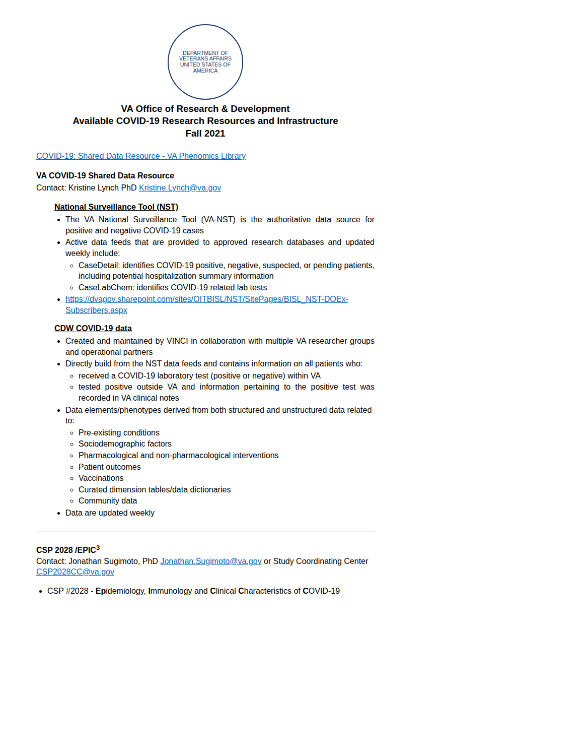DEPARTMENT OF VETERANS AFFAIRS
UNITED STATES OF AMERICA
VA Office of Research & Development
Available COVID-19 Research Resources and Infrastructure
Fall 2021
COVID-19: Shared Data Resource - VA Phenomics Library
VA COVID-19 Shared Data Resource
Contact: Kristine Lynch PhD Kristine.Lynch@va.gov
National Surveillance Tool (NST)
The VA National Surveillance Tool (VA-NST) is the authoritative data source for positive and negative COVID-19 cases
Active data feeds that are provided to approved research databases and updated weekly include:
CaseDetail: identifies COVID-19 positive, negative, suspected, or pending patients, including potential hospitalization summary information
CaseLabChem: identifies COVID-19 related lab tests
https://dvagov.sharepoint.com/sites/OITBISL/NST/SitePages/BISL_NST-DOEx-Subscribers.aspx
CDW COVID-19 data
Created and maintained by VINCI in collaboration with multiple VA researcher groups and operational partners
Directly build from the NST data feeds and contains information on all patients who:
received a COVID-19 laboratory test (positive or negative) within VA
tested positive outside VA and information pertaining to the positive test was recorded in VA clinical notes
Data elements/phenotypes derived from both structured and unstructured data related to:
Pre-existing conditions
Sociodemographic factors
Pharmacological and non-pharmacological interventions
Patient outcomes
Vaccinations
Curated dimension tables/data dictionaries
Community data
Data are updated weekly
CSP 2028 /EPIC3
Contact: Jonathan Sugimoto, PhD Jonathan.Sugimoto@va.gov or Study Coordinating Center CSP2028CC@va.gov
CSP #2028 - Epidemiology, Immunology and Clinical Characteristics of COVID-19